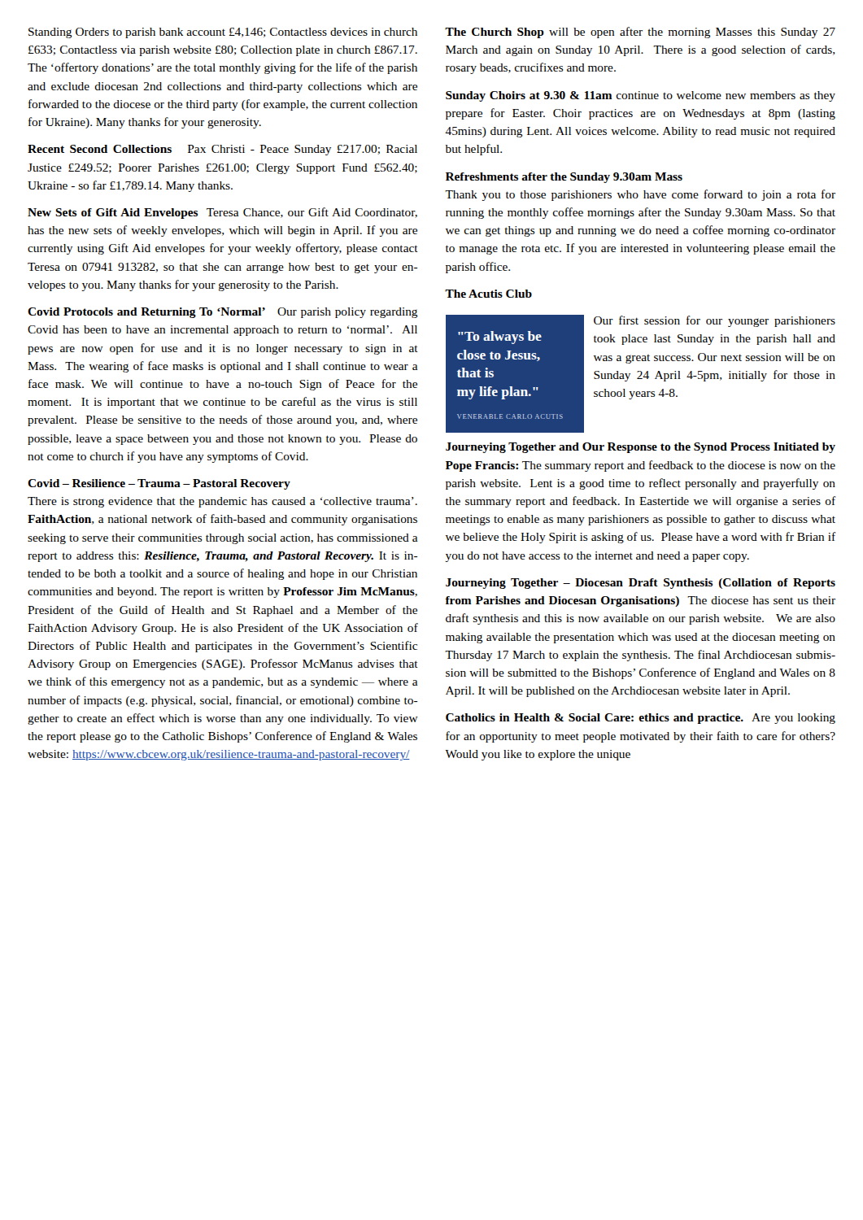Standing Orders to parish bank account £4,146; Contactless devices in church £633; Contactless via parish website £80; Collection plate in church £867.17. The ‘offertory donations’ are the total monthly giving for the life of the parish and exclude diocesan 2nd collections and third-party collections which are forwarded to the diocese or the third party (for example, the current collection for Ukraine). Many thanks for your generosity.
Recent Second Collections Pax Christi - Peace Sunday £217.00; Racial Justice £249.52; Poorer Parishes £261.00; Clergy Support Fund £562.40; Ukraine - so far £1,789.14. Many thanks.
New Sets of Gift Aid Envelopes Teresa Chance, our Gift Aid Coordinator, has the new sets of weekly envelopes, which will begin in April. If you are currently using Gift Aid envelopes for your weekly offertory, please contact Teresa on 07941 913282, so that she can arrange how best to get your envelopes to you. Many thanks for your generosity to the Parish.
Covid Protocols and Returning To ‘Normal’ Our parish policy regarding Covid has been to have an incremental approach to return to ‘normal’. All pews are now open for use and it is no longer necessary to sign in at Mass. The wearing of face masks is optional and I shall continue to wear a face mask. We will continue to have a no-touch Sign of Peace for the moment. It is important that we continue to be careful as the virus is still prevalent. Please be sensitive to the needs of those around you, and, where possible, leave a space between you and those not known to you. Please do not come to church if you have any symptoms of Covid.
Covid – Resilience – Trauma – Pastoral Recovery
There is strong evidence that the pandemic has caused a ‘collective trauma’. FaithAction, a national network of faith-based and community organisations seeking to serve their communities through social action, has commissioned a report to address this: Resilience, Trauma, and Pastoral Recovery. It is intended to be both a toolkit and a source of healing and hope in our Christian communities and beyond. The report is written by Professor Jim McManus, President of the Guild of Health and St Raphael and a Member of the FaithAction Advisory Group. He is also President of the UK Association of Directors of Public Health and participates in the Government’s Scientific Advisory Group on Emergencies (SAGE). Professor McManus advises that we think of this emergency not as a pandemic, but as a syndemic — where a number of impacts (e.g. physical, social, financial, or emotional) combine together to create an effect which is worse than any one individually. To view the report please go to the Catholic Bishops’ Conference of England & Wales website: https://www.cbcew.org.uk/resilience-trauma-and-pastoral-recovery/
The Church Shop will be open after the morning Masses this Sunday 27 March and again on Sunday 10 April. There is a good selection of cards, rosary beads, crucifixes and more.
Sunday Choirs at 9.30 & 11am continue to welcome new members as they prepare for Easter. Choir practices are on Wednesdays at 8pm (lasting 45mins) during Lent. All voices welcome. Ability to read music not required but helpful.
Refreshments after the Sunday 9.30am Mass
Thank you to those parishioners who have come forward to join a rota for running the monthly coffee mornings after the Sunday 9.30am Mass. So that we can get things up and running we do need a coffee morning co-ordinator to manage the rota etc. If you are interested in volunteering please email the parish office.
The Acutis Club
"To always be close to Jesus, that is my life plan."
Venerable Carlo Acutis
Our first session for our younger parishioners took place last Sunday in the parish hall and was a great success. Our next session will be on Sunday 24 April 4-5pm, initially for those in school years 4-8.
Journeying Together and Our Response to the Synod Process Initiated by Pope Francis: The summary report and feedback to the diocese is now on the parish website. Lent is a good time to reflect personally and prayerfully on the summary report and feedback. In Eastertide we will organise a series of meetings to enable as many parishioners as possible to gather to discuss what we believe the Holy Spirit is asking of us. Please have a word with fr Brian if you do not have access to the internet and need a paper copy.
Journeying Together – Diocesan Draft Synthesis (Collation of Reports from Parishes and Diocesan Organisations) The diocese has sent us their draft synthesis and this is now available on our parish website. We are also making available the presentation which was used at the diocesan meeting on Thursday 17 March to explain the synthesis. The final Archdiocesan submission will be submitted to the Bishops’ Conference of England and Wales on 8 April. It will be published on the Archdiocesan website later in April.
Catholics in Health & Social Care: ethics and practice. Are you looking for an opportunity to meet people motivated by their faith to care for others? Would you like to explore the unique